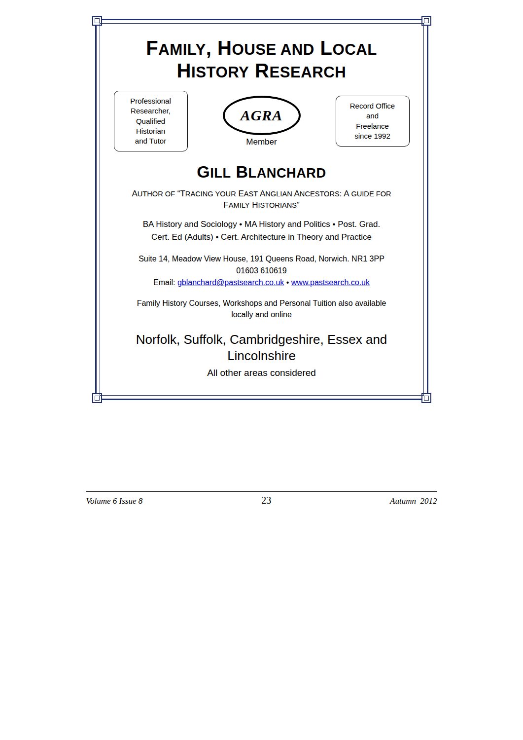Family, House and Local
History Research
Professional Researcher,
Qualified Historian
and Tutor
AGRA
Member
Record Office and
Freelance
since 1992
GILL BLANCHARD
Author of “Tracing your East Anglian Ancestors: A guide for
Family Historians”
BA History and Sociology • MA History and Politics • Post. Grad.
Cert. Ed (Adults) • Cert. Architecture in Theory and Practice
Suite 14, Meadow View House, 191 Queens Road, Norwich. NR1 3PP
01603 610619
Email: gblanchard@pastsearch.co.uk • www.pastsearch.co.uk
Family History Courses, Workshops and Personal Tuition also available
locally and online
Norfolk, Suffolk, Cambridgeshire, Essex and
Lincolnshire
All other areas considered
Volume 6 Issue 8 23 Autumn 2012